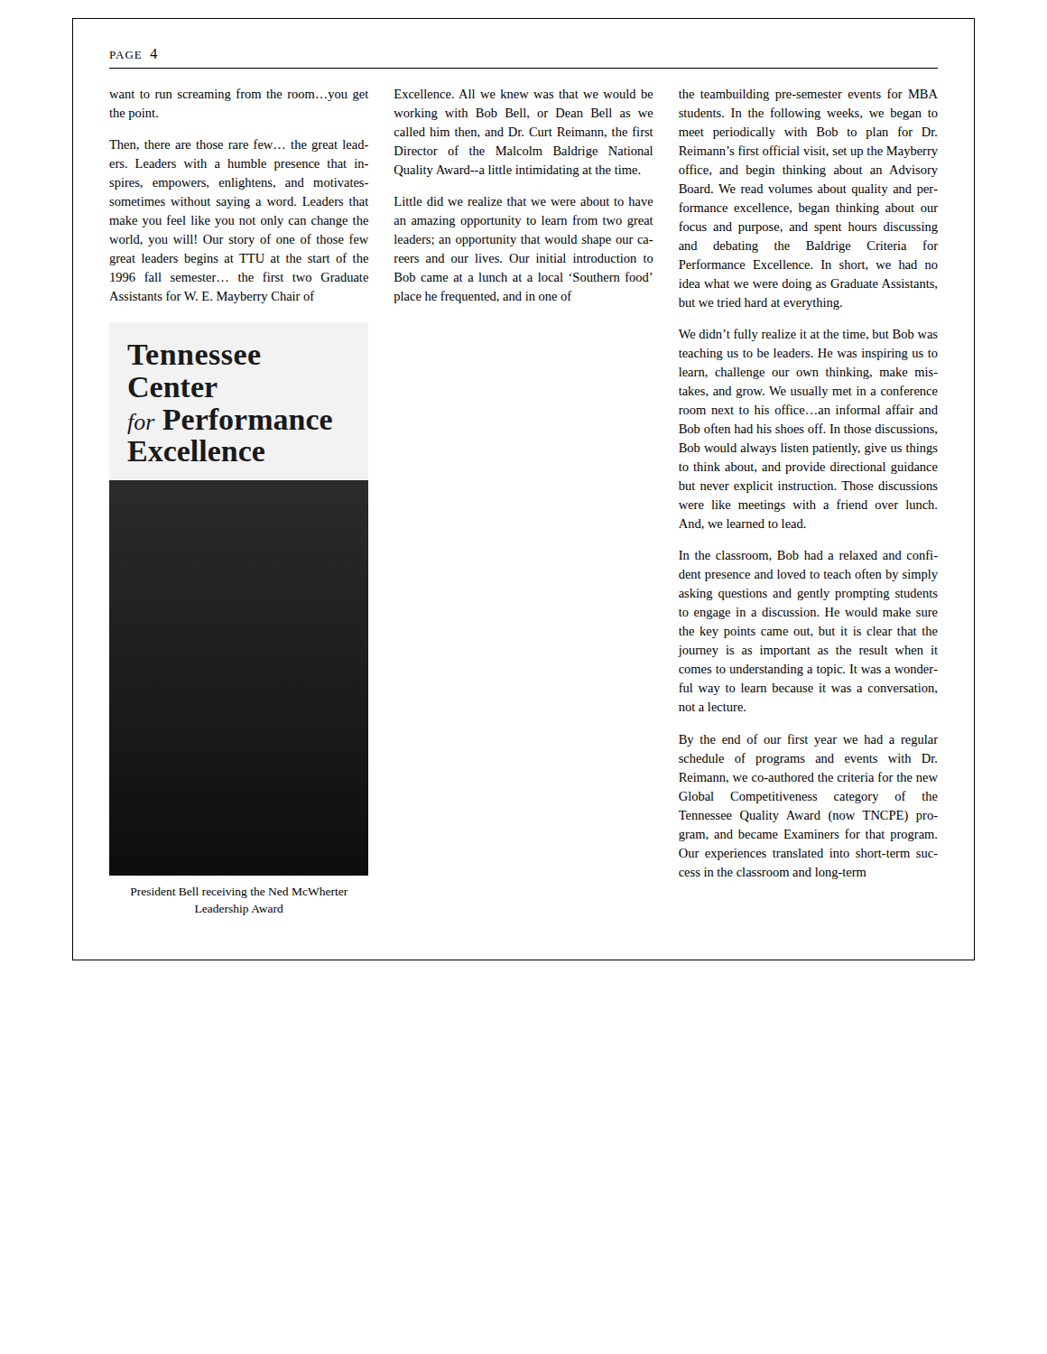PAGE 4
want to run screaming from the room…you get the point.
Then, there are those rare few… the great leaders. Leaders with a humble presence that inspires, empowers, enlightens, and motivates-sometimes without saying a word. Leaders that make you feel like you not only can change the world, you will! Our story of one of those few great leaders begins at TTU at the start of the 1996 fall semester… the first two Graduate Assistants for W. E. Mayberry Chair of
Tennessee
Center
for Performance
Excellence
President Bell receiving the Ned McWherter Leadership Award
Excellence. All we knew was that we would be working with Bob Bell, or Dean Bell as we called him then, and Dr. Curt Reimann, the first Director of the Malcolm Baldrige National Quality Award--a little intimidating at the time.
Little did we realize that we were about to have an amazing opportunity to learn from two great leaders; an opportunity that would shape our careers and our lives. Our initial introduction to Bob came at a lunch at a local ‘Southern food’ place he frequented, and in one of
the teambuilding pre-semester events for MBA students. In the following weeks, we began to meet periodically with Bob to plan for Dr. Reimann’s first official visit, set up the Mayberry office, and begin thinking about an Advisory Board. We read volumes about quality and performance excellence, began thinking about our focus and purpose, and spent hours discussing and debating the Baldrige Criteria for Performance Excellence. In short, we had no idea what we were doing as Graduate Assistants, but we tried hard at everything.
We didn’t fully realize it at the time, but Bob was teaching us to be leaders. He was inspiring us to learn, challenge our own thinking, make mistakes, and grow. We usually met in a conference room next to his office…an informal affair and Bob often had his shoes off. In those discussions, Bob would always listen patiently, give us things to think about, and provide directional guidance but never explicit instruction. Those discussions were like meetings with a friend over lunch. And, we learned to lead.
In the classroom, Bob had a relaxed and confident presence and loved to teach often by simply asking questions and gently prompting students to engage in a discussion. He would make sure the key points came out, but it is clear that the journey is as important as the result when it comes to understanding a topic. It was a wonderful way to learn because it was a conversation, not a lecture.
By the end of our first year we had a regular schedule of programs and events with Dr. Reimann, we co-authored the criteria for the new Global Competitiveness category of the Tennessee Quality Award (now TNCPE) program, and became Examiners for that program. Our experiences translated into short-term success in the classroom and long-term